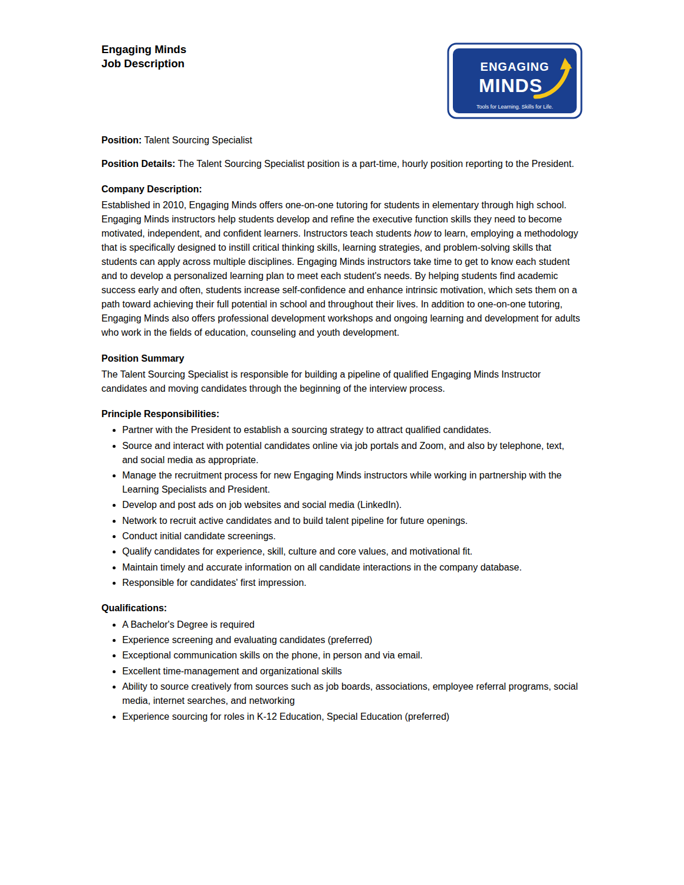Engaging Minds
Job Description
Engaging Minds — Tools for Learning. Skills for Life. ENGAGING MINDS Tools for Learning. Skills for Life.
Position: Talent Sourcing Specialist
Position Details: The Talent Sourcing Specialist position is a part-time, hourly position reporting to the President.
Company Description:
Established in 2010, Engaging Minds offers one-on-one tutoring for students in elementary through high school. Engaging Minds instructors help students develop and refine the executive function skills they need to become motivated, independent, and confident learners. Instructors teach students how to learn, employing a methodology that is specifically designed to instill critical thinking skills, learning strategies, and problem-solving skills that students can apply across multiple disciplines. Engaging Minds instructors take time to get to know each student and to develop a personalized learning plan to meet each student's needs. By helping students find academic success early and often, students increase self-confidence and enhance intrinsic motivation, which sets them on a path toward achieving their full potential in school and throughout their lives. In addition to one-on-one tutoring, Engaging Minds also offers professional development workshops and ongoing learning and development for adults who work in the fields of education, counseling and youth development.
Position Summary
The Talent Sourcing Specialist is responsible for building a pipeline of qualified Engaging Minds Instructor candidates and moving candidates through the beginning of the interview process.
Principle Responsibilities:
Partner with the President to establish a sourcing strategy to attract qualified candidates.
Source and interact with potential candidates online via job portals and Zoom, and also by telephone, text, and social media as appropriate.
Manage the recruitment process for new Engaging Minds instructors while working in partnership with the Learning Specialists and President.
Develop and post ads on job websites and social media (LinkedIn).
Network to recruit active candidates and to build talent pipeline for future openings.
Conduct initial candidate screenings.
Qualify candidates for experience, skill, culture and core values, and motivational fit.
Maintain timely and accurate information on all candidate interactions in the company database.
Responsible for candidates' first impression.
Qualifications:
A Bachelor's Degree is required
Experience screening and evaluating candidates (preferred)
Exceptional communication skills on the phone, in person and via email.
Excellent time-management and organizational skills
Ability to source creatively from sources such as job boards, associations, employee referral programs, social media, internet searches, and networking
Experience sourcing for roles in K-12 Education, Special Education (preferred)